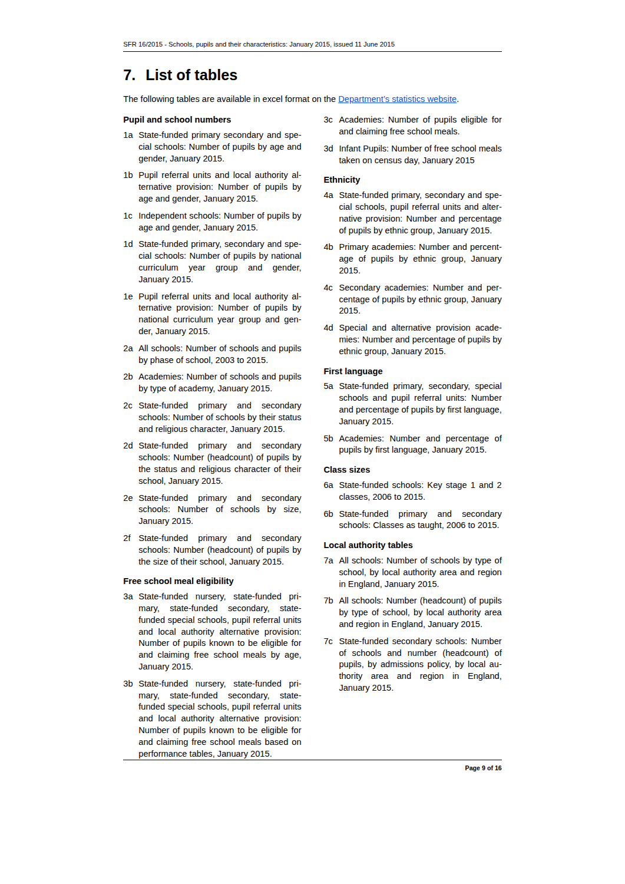SFR 16/2015 - Schools, pupils and their characteristics: January 2015, issued 11 June 2015
7. List of tables
The following tables are available in excel format on the Department’s statistics website.
Pupil and school numbers
1a State-funded primary secondary and special schools: Number of pupils by age and gender, January 2015.
1b Pupil referral units and local authority alternative provision: Number of pupils by age and gender, January 2015.
1c Independent schools: Number of pupils by age and gender, January 2015.
1d State-funded primary, secondary and special schools: Number of pupils by national curriculum year group and gender, January 2015.
1e Pupil referral units and local authority alternative provision: Number of pupils by national curriculum year group and gender, January 2015.
2a All schools: Number of schools and pupils by phase of school, 2003 to 2015.
2b Academies: Number of schools and pupils by type of academy, January 2015.
2c State-funded primary and secondary schools: Number of schools by their status and religious character, January 2015.
2d State-funded primary and secondary schools: Number (headcount) of pupils by the status and religious character of their school, January 2015.
2e State-funded primary and secondary schools: Number of schools by size, January 2015.
2f State-funded primary and secondary schools: Number (headcount) of pupils by the size of their school, January 2015.
Free school meal eligibility
3a State-funded nursery, state-funded primary, state-funded secondary, state-funded special schools, pupil referral units and local authority alternative provision: Number of pupils known to be eligible for and claiming free school meals by age, January 2015.
3b State-funded nursery, state-funded primary, state-funded secondary, state-funded special schools, pupil referral units and local authority alternative provision: Number of pupils known to be eligible for and claiming free school meals based on performance tables, January 2015.
3c Academies: Number of pupils eligible for and claiming free school meals.
3d Infant Pupils: Number of free school meals taken on census day, January 2015
Ethnicity
4a State-funded primary, secondary and special schools, pupil referral units and alternative provision: Number and percentage of pupils by ethnic group, January 2015.
4b Primary academies: Number and percentage of pupils by ethnic group, January 2015.
4c Secondary academies: Number and percentage of pupils by ethnic group, January 2015.
4d Special and alternative provision academies: Number and percentage of pupils by ethnic group, January 2015.
First language
5a State-funded primary, secondary, special schools and pupil referral units: Number and percentage of pupils by first language, January 2015.
5b Academies: Number and percentage of pupils by first language, January 2015.
Class sizes
6a State-funded schools: Key stage 1 and 2 classes, 2006 to 2015.
6b State-funded primary and secondary schools: Classes as taught, 2006 to 2015.
Local authority tables
7a All schools: Number of schools by type of school, by local authority area and region in England, January 2015.
7b All schools: Number (headcount) of pupils by type of school, by local authority area and region in England, January 2015.
7c State-funded secondary schools: Number of schools and number (headcount) of pupils, by admissions policy, by local authority area and region in England, January 2015.
Page 9 of 16